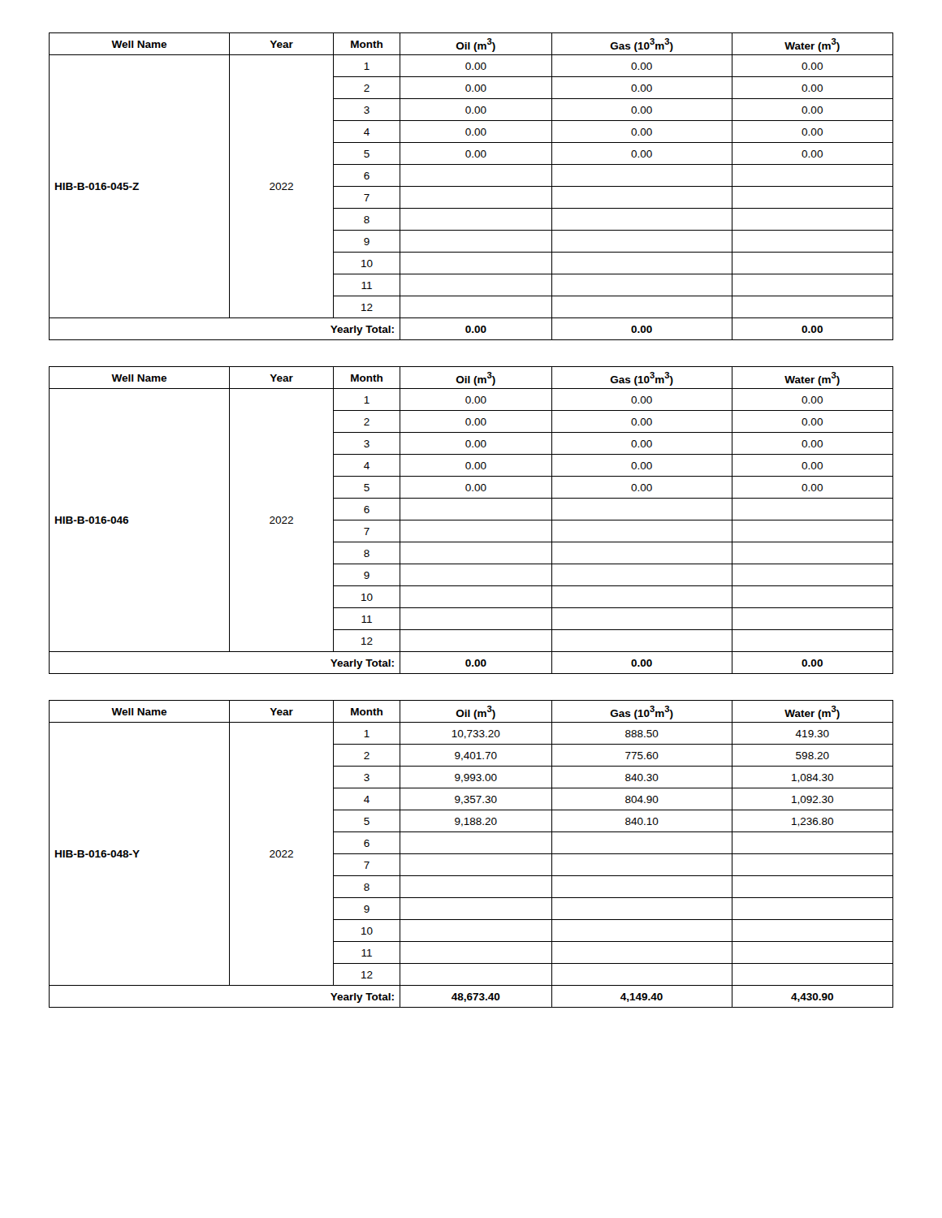| Well Name | Year | Month | Oil (m 3 ) | Gas (10 3 m 3 ) | Water (m 3 ) |
| --- | --- | --- | --- | --- | --- |
| HIB-B-016-045-Z | 2022 | 1 | 0.00 | 0.00 | 0.00 |
| 2 | 0.00 | 0.00 | 0.00 |
| 3 | 0.00 | 0.00 | 0.00 |
| 4 | 0.00 | 0.00 | 0.00 |
| 5 | 0.00 | 0.00 | 0.00 |
| 6 | | | |
| 7 | | | |
| 8 | | | |
| 9 | | | |
| 10 | | | |
| 11 | | | |
| 12 | | | |
| Yearly Total: | 0.00 | 0.00 | 0.00 |
| Well Name | Year | Month | Oil (m 3 ) | Gas (10 3 m 3 ) | Water (m 3 ) |
| --- | --- | --- | --- | --- | --- |
| HIB-B-016-046 | 2022 | 1 | 0.00 | 0.00 | 0.00 |
| 2 | 0.00 | 0.00 | 0.00 |
| 3 | 0.00 | 0.00 | 0.00 |
| 4 | 0.00 | 0.00 | 0.00 |
| 5 | 0.00 | 0.00 | 0.00 |
| 6 | | | |
| 7 | | | |
| 8 | | | |
| 9 | | | |
| 10 | | | |
| 11 | | | |
| 12 | | | |
| Yearly Total: | 0.00 | 0.00 | 0.00 |
| Well Name | Year | Month | Oil (m 3 ) | Gas (10 3 m 3 ) | Water (m 3 ) |
| --- | --- | --- | --- | --- | --- |
| HIB-B-016-048-Y | 2022 | 1 | 10,733.20 | 888.50 | 419.30 |
| 2 | 9,401.70 | 775.60 | 598.20 |
| 3 | 9,993.00 | 840.30 | 1,084.30 |
| 4 | 9,357.30 | 804.90 | 1,092.30 |
| 5 | 9,188.20 | 840.10 | 1,236.80 |
| 6 | | | |
| 7 | | | |
| 8 | | | |
| 9 | | | |
| 10 | | | |
| 11 | | | |
| 12 | | | |
| Yearly Total: | 48,673.40 | 4,149.40 | 4,430.90 |